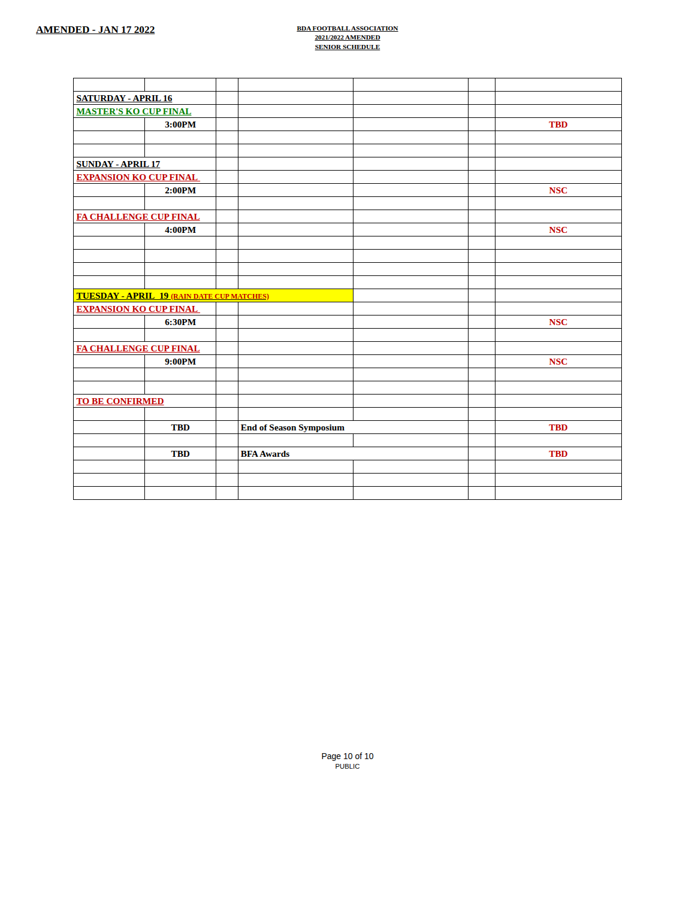AMENDED - JAN 17 2022
BDA FOOTBALL ASSOCIATION 2021/2022 AMENDED SENIOR SCHEDULE
| SATURDAY - APRIL 16 | | | | | |
| MASTER'S KO CUP FINAL | | | | | |
| | 3:00PM | | | | | TBD |
| SUNDAY - APRIL 17 | | | | | |
| EXPANSION KO CUP FINAL | | | | | |
| | 2:00PM | | | | | NSC |
| FA CHALLENGE CUP FINAL | | | | | |
| | 4:00PM | | | | | NSC |
| TUESDAY - APRIL 19 (RAIN DATE CUP MATCHES) | | | |
| EXPANSION KO CUP FINAL | | | | | |
| | 6:30PM | | | | | NSC |
| FA CHALLENGE CUP FINAL | | | | | |
| | 9:00PM | | | | | NSC |
| TO BE CONFIRMED | | | | | |
| | TBD | | End of Season Symposium | | TBD |
| | TBD | | BFA Awards | | TBD |
Page 10 of 10
PUBLIC